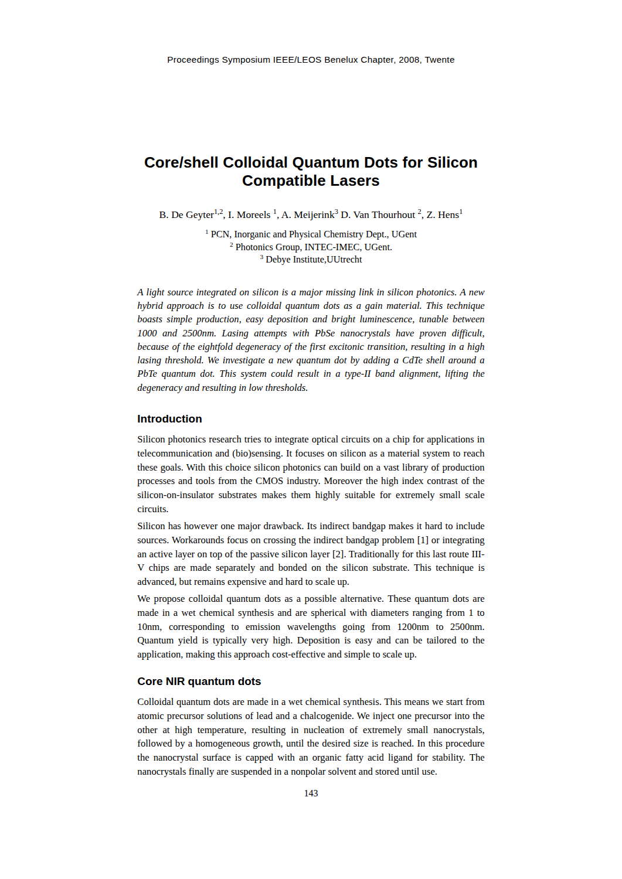Proceedings Symposium IEEE/LEOS Benelux Chapter, 2008, Twente
Core/shell Colloidal Quantum Dots for Silicon
Compatible Lasers
B. De Geyter1,2, I. Moreels 1, A. Meijerink3 D. Van Thourhout 2, Z. Hens1
1 PCN, Inorganic and Physical Chemistry Dept., UGent
2 Photonics Group, INTEC-IMEC, UGent.
3 Debye Institute,UUtrecht
A light source integrated on silicon is a major missing link in silicon photonics. A new hybrid approach is to use colloidal quantum dots as a gain material. This technique boasts simple production, easy deposition and bright luminescence, tunable between 1000 and 2500nm. Lasing attempts with PbSe nanocrystals have proven difficult, because of the eightfold degeneracy of the first excitonic transition, resulting in a high lasing threshold. We investigate a new quantum dot by adding a CdTe shell around a PbTe quantum dot. This system could result in a type-II band alignment, lifting the degeneracy and resulting in low thresholds.
Introduction
Silicon photonics research tries to integrate optical circuits on a chip for applications in telecommunication and (bio)sensing. It focuses on silicon as a material system to reach these goals. With this choice silicon photonics can build on a vast library of production processes and tools from the CMOS industry. Moreover the high index contrast of the silicon-on-insulator substrates makes them highly suitable for extremely small scale circuits.
Silicon has however one major drawback. Its indirect bandgap makes it hard to include sources. Workarounds focus on crossing the indirect bandgap problem [1] or integrating an active layer on top of the passive silicon layer [2]. Traditionally for this last route III-V chips are made separately and bonded on the silicon substrate. This technique is advanced, but remains expensive and hard to scale up.
We propose colloidal quantum dots as a possible alternative. These quantum dots are made in a wet chemical synthesis and are spherical with diameters ranging from 1 to 10nm, corresponding to emission wavelengths going from 1200nm to 2500nm. Quantum yield is typically very high. Deposition is easy and can be tailored to the application, making this approach cost-effective and simple to scale up.
Core NIR quantum dots
Colloidal quantum dots are made in a wet chemical synthesis. This means we start from atomic precursor solutions of lead and a chalcogenide. We inject one precursor into the other at high temperature, resulting in nucleation of extremely small nanocrystals, followed by a homogeneous growth, until the desired size is reached. In this procedure the nanocrystal surface is capped with an organic fatty acid ligand for stability. The nanocrystals finally are suspended in a nonpolar solvent and stored until use.
143